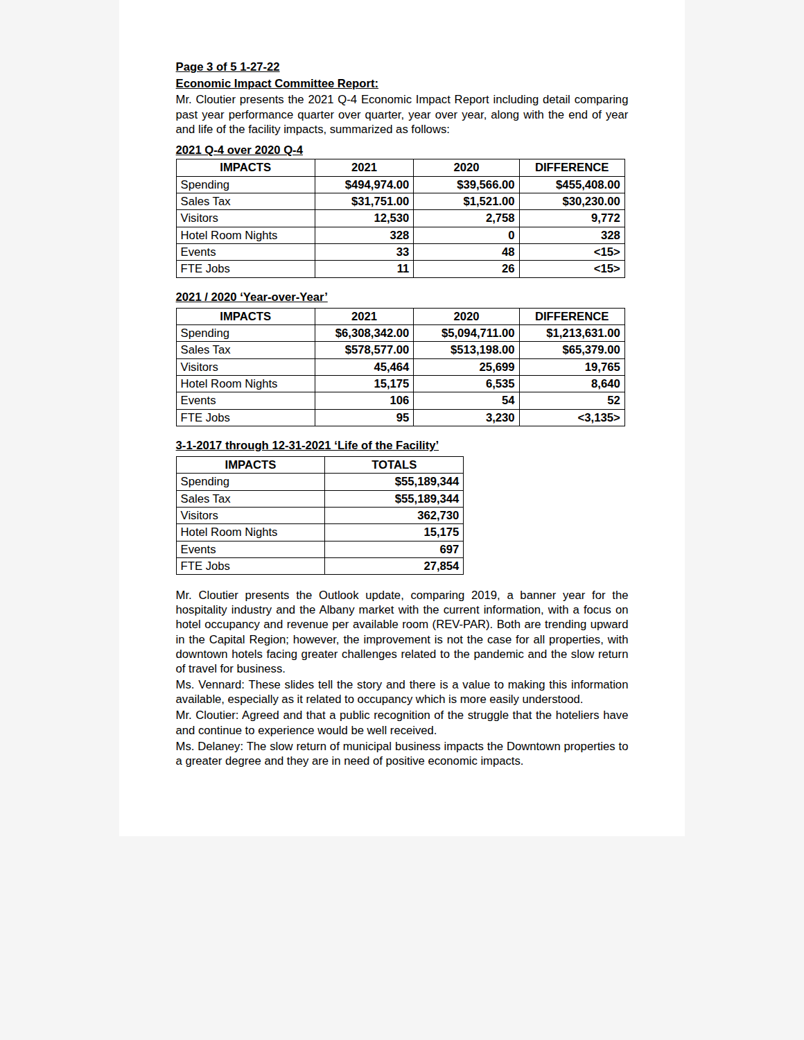Page 3 of 5 1-27-22
Economic Impact Committee Report:
Mr. Cloutier presents the 2021 Q-4 Economic Impact Report including detail comparing past year performance quarter over quarter, year over year, along with the end of year and life of the facility impacts, summarized as follows:
2021 Q-4 over 2020 Q-4
| IMPACTS | 2021 | 2020 | DIFFERENCE |
| --- | --- | --- | --- |
| Spending | $494,974.00 | $39,566.00 | $455,408.00 |
| Sales Tax | $31,751.00 | $1,521.00 | $30,230.00 |
| Visitors | 12,530 | 2,758 | 9,772 |
| Hotel Room Nights | 328 | 0 | 328 |
| Events | 33 | 48 | <15> |
| FTE Jobs | 11 | 26 | <15> |
2021 / 2020 ‘Year-over-Year’
| IMPACTS | 2021 | 2020 | DIFFERENCE |
| --- | --- | --- | --- |
| Spending | $6,308,342.00 | $5,094,711.00 | $1,213,631.00 |
| Sales Tax | $578,577.00 | $513,198.00 | $65,379.00 |
| Visitors | 45,464 | 25,699 | 19,765 |
| Hotel Room Nights | 15,175 | 6,535 | 8,640 |
| Events | 106 | 54 | 52 |
| FTE Jobs | 95 | 3,230 | <3,135> |
3-1-2017 through 12-31-2021 ‘Life of the Facility’
| IMPACTS | TOTALS |
| --- | --- |
| Spending | $55,189,344 |
| Sales Tax | $55,189,344 |
| Visitors | 362,730 |
| Hotel Room Nights | 15,175 |
| Events | 697 |
| FTE Jobs | 27,854 |
Mr. Cloutier presents the Outlook update, comparing 2019, a banner year for the hospitality industry and the Albany market with the current information, with a focus on hotel occupancy and revenue per available room (REV-PAR). Both are trending upward in the Capital Region; however, the improvement is not the case for all properties, with downtown hotels facing greater challenges related to the pandemic and the slow return of travel for business.
Ms. Vennard: These slides tell the story and there is a value to making this information available, especially as it related to occupancy which is more easily understood.
Mr. Cloutier: Agreed and that a public recognition of the struggle that the hoteliers have and continue to experience would be well received.
Ms. Delaney: The slow return of municipal business impacts the Downtown properties to a greater degree and they are in need of positive economic impacts.